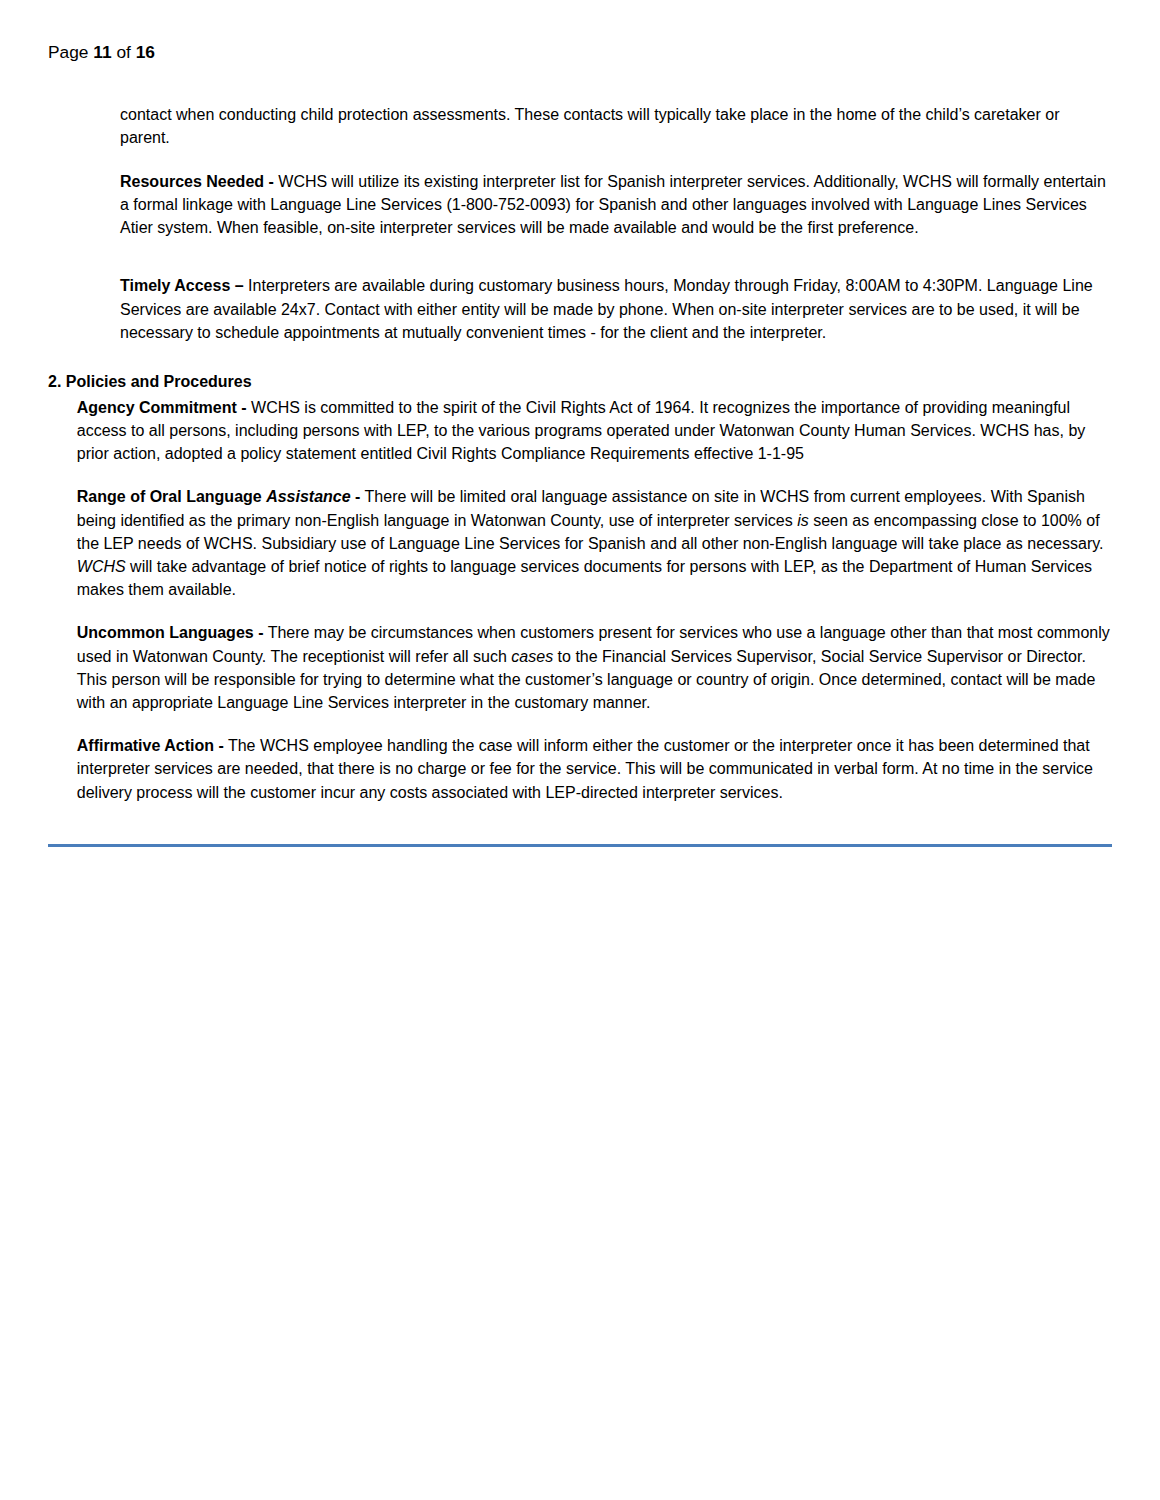Page 11 of 16
contact when conducting child protection assessments. These contacts will typically take place in the home of the child’s caretaker or parent.
Resources Needed - WCHS will utilize its existing interpreter list for Spanish interpreter services. Additionally, WCHS will formally entertain a formal linkage with Language Line Services (1-800-752-0093) for Spanish and other languages involved with Language Lines Services Atier system. When feasible, on-site interpreter services will be made available and would be the first preference.
Timely Access – Interpreters are available during customary business hours, Monday through Friday, 8:00AM to 4:30PM. Language Line Services are available 24x7. Contact with either entity will be made by phone. When on-site interpreter services are to be used, it will be necessary to schedule appointments at mutually convenient times - for the client and the interpreter.
2. Policies and Procedures
Agency Commitment - WCHS is committed to the spirit of the Civil Rights Act of 1964. It recognizes the importance of providing meaningful access to all persons, including persons with LEP, to the various programs operated under Watonwan County Human Services. WCHS has, by prior action, adopted a policy statement entitled Civil Rights Compliance Requirements effective 1-1-95
Range of Oral Language Assistance - There will be limited oral language assistance on site in WCHS from current employees. With Spanish being identified as the primary non-English language in Watonwan County, use of interpreter services is seen as encompassing close to 100% of the LEP needs of WCHS. Subsidiary use of Language Line Services for Spanish and all other non-English language will take place as necessary. WCHS will take advantage of brief notice of rights to language services documents for persons with LEP, as the Department of Human Services makes them available.
Uncommon Languages - There may be circumstances when customers present for services who use a language other than that most commonly used in Watonwan County. The receptionist will refer all such cases to the Financial Services Supervisor, Social Service Supervisor or Director. This person will be responsible for trying to determine what the customer’s language or country of origin. Once determined, contact will be made with an appropriate Language Line Services interpreter in the customary manner.
Affirmative Action - The WCHS employee handling the case will inform either the customer or the interpreter once it has been determined that interpreter services are needed, that there is no charge or fee for the service. This will be communicated in verbal form. At no time in the service delivery process will the customer incur any costs associated with LEP-directed interpreter services.